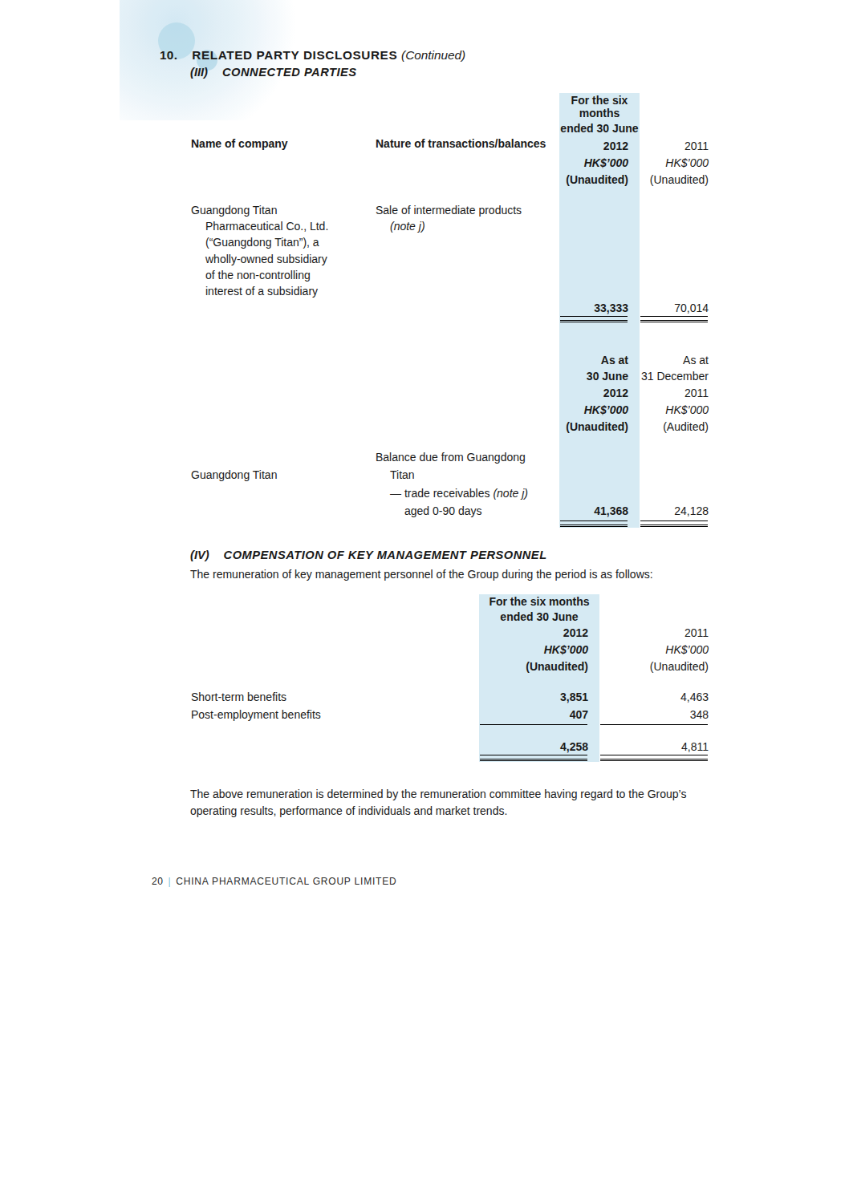10.
RELATED PARTY DISCLOSURES (Continued)
(III)
CONNECTED PARTIES
| | | For the six months | |
| | | ended 30 June | |
| Name of company | Nature of transactions/balances | 2012 | 2011 |
| | | HK$’000 | HK$’000 |
| | | (Unaudited) | (Unaudited) |
| Guangdong Titan Pharmaceutical Co., Ltd. (“Guangdong Titan”), a wholly-owned subsidiary of the non-controlling interest of a subsidiary | Sale of intermediate products (note j) | | |
| | | 33,333 | 70,014 |
| | | As at | As at |
| | | 30 June | 31 December |
| | | 2012 | 2011 |
| | | HK$’000 | HK$’000 |
| | | (Unaudited) | (Audited) |
| | Balance due from Guangdong | | |
| Guangdong Titan | Titan | | |
| | — trade receivables (note j) | | |
| | aged 0-90 days | 41,368 | 24,128 |
(IV)
COMPENSATION OF KEY MANAGEMENT PERSONNEL
The remuneration of key management personnel of the Group during the period is as follows:
| | For the six months | |
| | ended 30 June | |
| | 2012 | 2011 |
| | HK$’000 | HK$’000 |
| | (Unaudited) | (Unaudited) |
| Short-term benefits | 3,851 | 4,463 |
| Post-employment benefits | 407 | 348 |
| | 4,258 | 4,811 |
The above remuneration is determined by the remuneration committee having regard to the Group’s operating results, performance of individuals and market trends.
20|CHINA PHARMACEUTICAL GROUP LIMITED